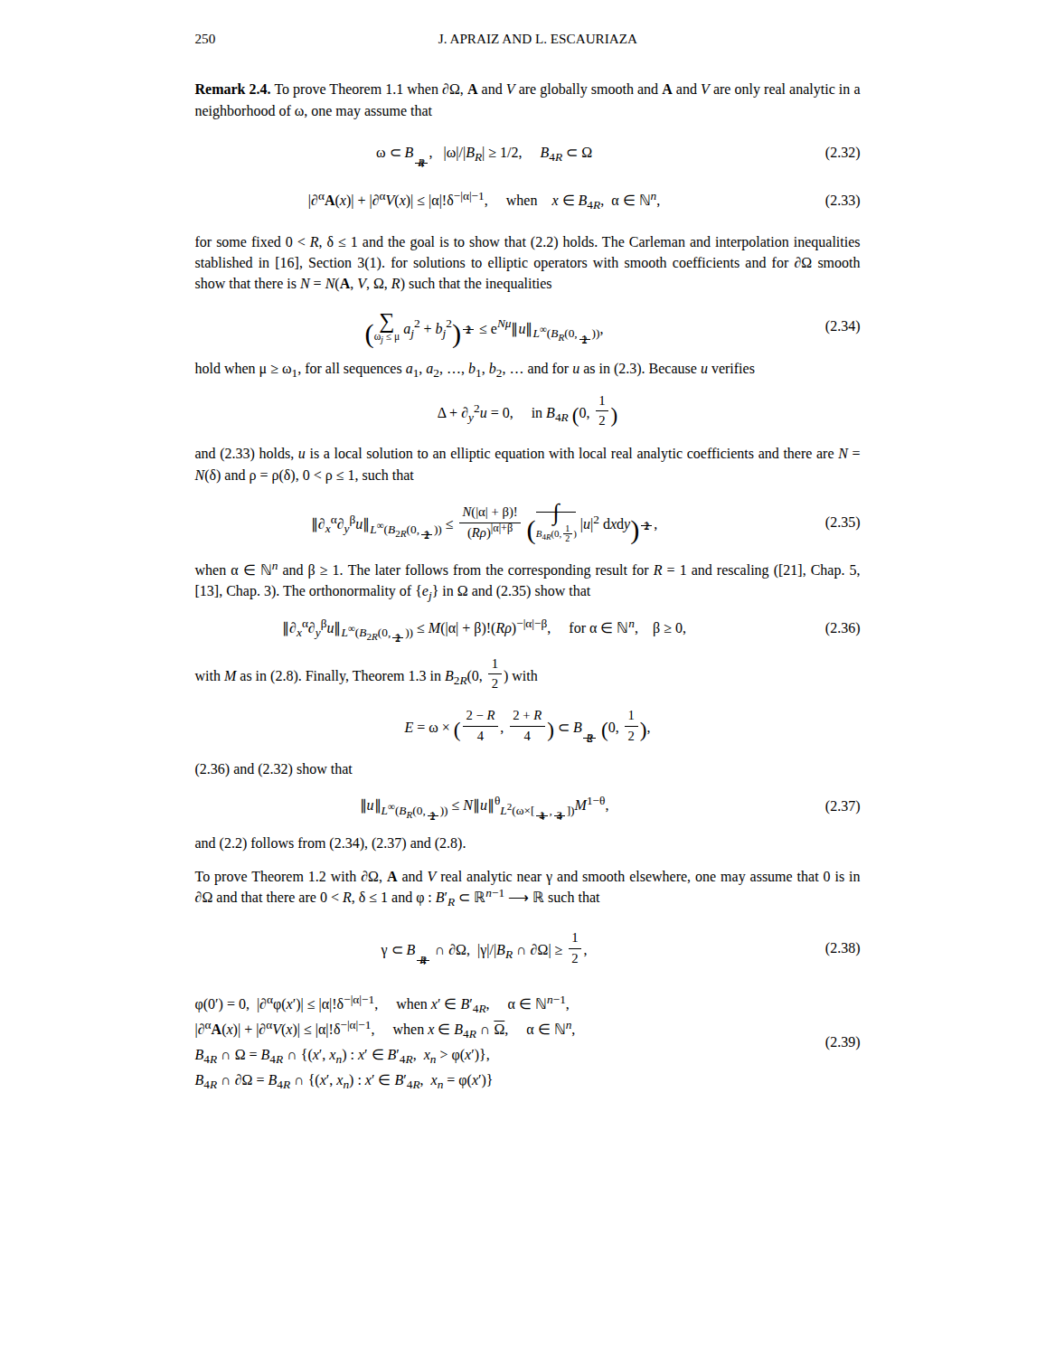250 J. APRAIZ AND L. ESCAURIAZA
Remark 2.4. To prove Theorem 1.1 when ∂Ω, A and V are globally smooth and A and V are only real analytic in a neighborhood of ω, one may assume that
ω ⊂ BR 4, |ω|/|BR| ≥ 1/2, B4R ⊂ Ω
(2.32)
|∂αA(x)| + |∂αV(x)| ≤ |α|!δ−|α|−1, when x ∈ B4R, α ∈ ℕn,
(2.33)
for some fixed 0 < R, δ ≤ 1 and the goal is to show that (2.2) holds. The Carleman and interpolation inequalities stablished in [16], Section 3(1). for solutions to elliptic operators with smooth coefficients and for ∂Ω smooth show that there is N = N(A, V, Ω, R) such that the inequalities
(∑ωj ≤ μ aj2 + bj2)12 ≤ eNμ∥u∥L∞(BR(0,12)),
(2.34)
hold when μ ≥ ω1, for all sequences a1, a2, …, b1, b2, … and for u as in (2.3). Because u verifies
Δ + ∂y2u = 0, in B4R (0, 12)
and (2.33) holds, u is a local solution to an elliptic equation with local real analytic coefficients and there are N = N(δ) and ρ = ρ(δ), 0 < ρ ≤ 1, such that
∥∂xα∂yβu∥L∞(B2R(0,12)) ≤ N(|α| + β)!(Rρ)|α|+β (∫B4R(0,12) |u|2 dxdy)12,
(2.35)
when α ∈ ℕn and β ≥ 1. The later follows from the corresponding result for R = 1 and rescaling ([21], Chap. 5, [13], Chap. 3). The orthonormality of {ej} in Ω and (2.35) show that
∥∂xα∂yβu∥L∞(B2R(0,12)) ≤ M(|α| + β)!(Rρ)−|α|−β, for α ∈ ℕn, β ≥ 0,
(2.36)
with M as in (2.8). Finally, Theorem 1.3 in B2R(0, 12) with
E = ω × (2 − R 4, 2 + R 4) ⊂ BR 2 (0, 12),
(2.36) and (2.32) show that
∥u∥L∞(BR(0,12)) ≤ N∥u∥θL2(ω×[14,34])M1−θ,
(2.37)
and (2.2) follows from (2.34), (2.37) and (2.8).
To prove Theorem 1.2 with ∂Ω, A and V real analytic near γ and smooth elsewhere, one may assume that 0 is in ∂Ω and that there are 0 < R, δ ≤ 1 and φ : B′R ⊂ ℝn−1 ⟶ ℝ such that
γ ⊂ BR 4 ∩ ∂Ω, |γ|/|BR ∩ ∂Ω| ≥ 12,
(2.38)
φ(0′) = 0, |∂αφ(x′)| ≤ |α|!δ−|α|−1, when x′ ∈ B′4R, α ∈ ℕn−1,
|∂αA(x)| + |∂αV(x)| ≤ |α|!δ−|α|−1, when x ∈ B4R ∩ Ω, α ∈ ℕn,
B4R ∩ Ω = B4R ∩ {(x′, xn) : x′ ∈ B′4R, xn > φ(x′)},
B4R ∩ ∂Ω = B4R ∩ {(x′, xn) : x′ ∈ B′4R, xn = φ(x′)}
(2.39)